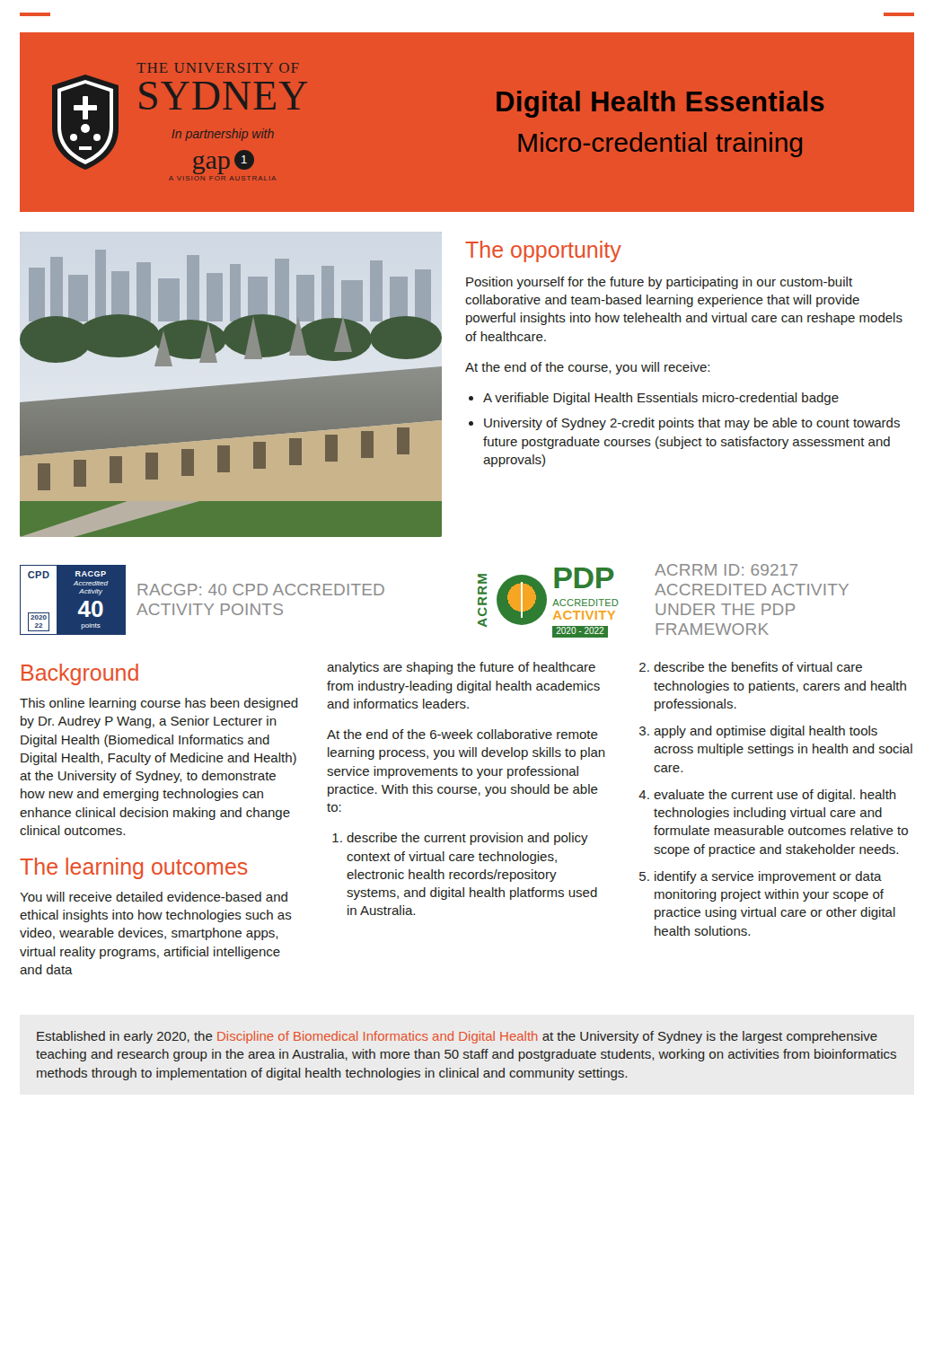THE UNIVERSITY OF SYDNEY
In partnership with
gap1
A Vision for Australia
Digital Health Essentials
Micro-credential training
The opportunity
Position yourself for the future by participating in our custom-built collaborative and team-based learning experience that will provide powerful insights into how telehealth and virtual care can reshape models of healthcare.
At the end of the course, you will receive:
A verifiable Digital Health Essentials micro-credential badge
University of Sydney 2-credit points that may be able to count towards future postgraduate courses (subject to satisfactory assessment and approvals)
CPD 2020
22
RACGP Accredited
Activity 40 points
RACGP: 40 CPD ACCREDITED ACTIVITY POINTS
ACRRM PDP
ACCREDITED
ACTIVITY
2020 - 2022
ACRRM ID: 69217 ACCREDITED ACTIVITY UNDER THE PDP FRAMEWORK
Background
This online learning course has been designed by Dr. Audrey P Wang, a Senior Lecturer in Digital Health (Biomedical Informatics and Digital Health, Faculty of Medicine and Health) at the University of Sydney, to demonstrate how new and emerging technologies can enhance clinical decision making and change clinical outcomes.
The learning outcomes
You will receive detailed evidence-based and ethical insights into how technologies such as video, wearable devices, smartphone apps, virtual reality programs, artificial intelligence and data
analytics are shaping the future of healthcare from industry-leading digital health academics and informatics leaders.
At the end of the 6-week collaborative remote learning process, you will develop skills to plan service improvements to your professional practice. With this course, you should be able to:
describe the current provision and policy context of virtual care technologies, electronic health records/repository systems, and digital health platforms used in Australia.
describe the benefits of virtual care technologies to patients, carers and health professionals.
apply and optimise digital health tools across multiple settings in health and social care.
evaluate the current use of digital. health technologies including virtual care and formulate measurable outcomes relative to scope of practice and stakeholder needs.
identify a service improvement or data monitoring project within your scope of practice using virtual care or other digital health solutions.
Established in early 2020, the Discipline of Biomedical Informatics and Digital Health at the University of Sydney is the largest comprehensive teaching and research group in the area in Australia, with more than 50 staff and postgraduate students, working on activities from bioinformatics methods through to implementation of digital health technologies in clinical and community settings.